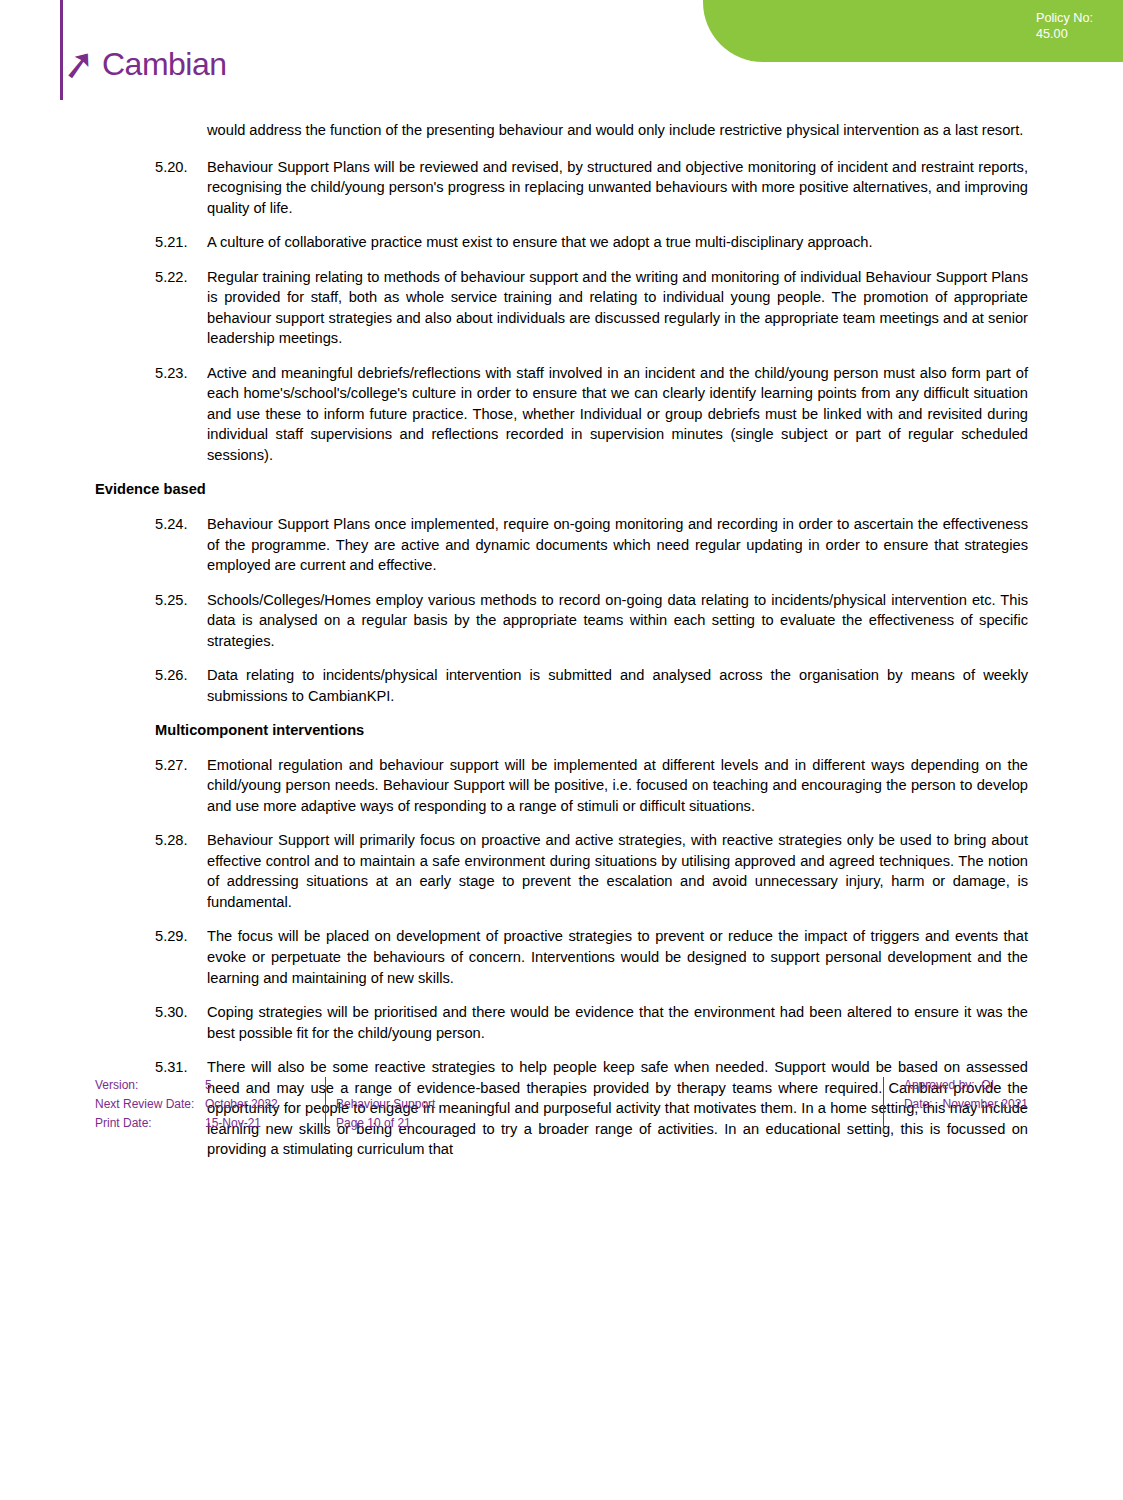Policy No:
45.00
➚ Cambian
would address the function of the presenting behaviour and would only include restrictive physical intervention as a last resort.
5.20.
Behaviour Support Plans will be reviewed and revised, by structured and objective monitoring of incident and restraint reports, recognising the child/young person's progress in replacing unwanted behaviours with more positive alternatives, and improving quality of life.
5.21.
A culture of collaborative practice must exist to ensure that we adopt a true multi-disciplinary approach.
5.22.
Regular training relating to methods of behaviour support and the writing and monitoring of individual Behaviour Support Plans is provided for staff, both as whole service training and relating to individual young people. The promotion of appropriate behaviour support strategies and also about individuals are discussed regularly in the appropriate team meetings and at senior leadership meetings.
5.23.
Active and meaningful debriefs/reflections with staff involved in an incident and the child/young person must also form part of each home's/school's/college's culture in order to ensure that we can clearly identify learning points from any difficult situation and use these to inform future practice. Those, whether Individual or group debriefs must be linked with and revisited during individual staff supervisions and reflections recorded in supervision minutes (single subject or part of regular scheduled sessions).
Evidence based
5.24.
Behaviour Support Plans once implemented, require on-going monitoring and recording in order to ascertain the effectiveness of the programme. They are active and dynamic documents which need regular updating in order to ensure that strategies employed are current and effective.
5.25.
Schools/Colleges/Homes employ various methods to record on-going data relating to incidents/physical intervention etc. This data is analysed on a regular basis by the appropriate teams within each setting to evaluate the effectiveness of specific strategies.
5.26.
Data relating to incidents/physical intervention is submitted and analysed across the organisation by means of weekly submissions to CambianKPI.
Multicomponent interventions
5.27.
Emotional regulation and behaviour support will be implemented at different levels and in different ways depending on the child/young person needs. Behaviour Support will be positive, i.e. focused on teaching and encouraging the person to develop and use more adaptive ways of responding to a range of stimuli or difficult situations.
5.28.
Behaviour Support will primarily focus on proactive and active strategies, with reactive strategies only be used to bring about effective control and to maintain a safe environment during situations by utilising approved and agreed techniques. The notion of addressing situations at an early stage to prevent the escalation and avoid unnecessary injury, harm or damage, is fundamental.
5.29.
The focus will be placed on development of proactive strategies to prevent or reduce the impact of triggers and events that evoke or perpetuate the behaviours of concern. Interventions would be designed to support personal development and the learning and maintaining of new skills.
5.30.
Coping strategies will be prioritised and there would be evidence that the environment had been altered to ensure it was the best possible fit for the child/young person.
5.31.
There will also be some reactive strategies to help people keep safe when needed. Support would be based on assessed need and may use a range of evidence-based therapies provided by therapy teams where required. Cambian provide the opportunity for people to engage in meaningful and purposeful activity that motivates them. In a home setting, this may include learning new skills or being encouraged to try a broader range of activities. In an educational setting, this is focussed on providing a stimulating curriculum that
Version: Next Review Date: Print Date:
5 October 2022 15-Nov-21
Behaviour Support Page 10 of 21
Approved by: QI Date: November 2021